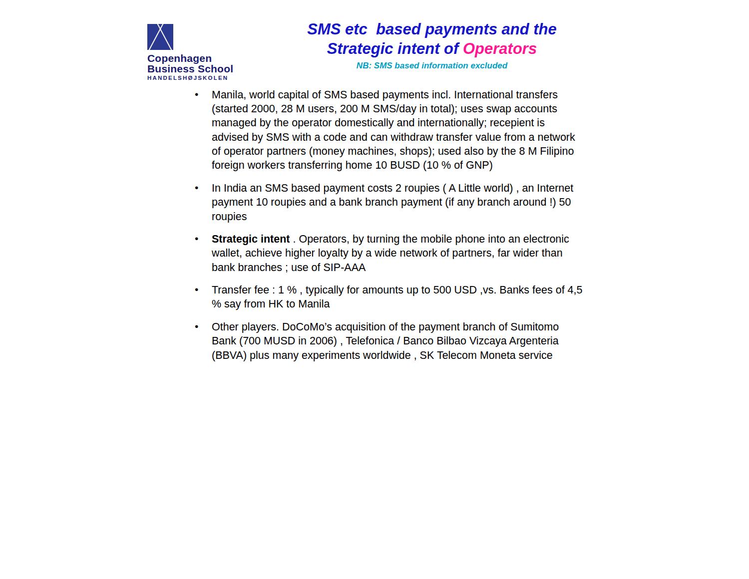Copenhagen Business School
HANDELSHØJSKOLEN
SMS etc based payments and the
Strategic intent of Operators
NB: SMS based information excluded
Manila, world capital of SMS based payments incl. International transfers (started 2000, 28 M users, 200 M SMS/day in total); uses swap accounts managed by the operator domestically and internationally; recepient is advised by SMS with a code and can withdraw transfer value from a network of operator partners (money machines, shops); used also by the 8 M Filipino foreign workers transferring home 10 BUSD (10 % of GNP)
In India an SMS based payment costs 2 roupies ( A Little world) , an Internet payment 10 roupies and a bank branch payment (if any branch around !) 50 roupies
Strategic intent . Operators, by turning the mobile phone into an electronic wallet, achieve higher loyalty by a wide network of partners, far wider than bank branches ; use of SIP-AAA
Transfer fee : 1 % , typically for amounts up to 500 USD ,vs. Banks fees of 4,5 % say from HK to Manila
Other players. DoCoMo’s acquisition of the payment branch of Sumitomo Bank (700 MUSD in 2006) , Telefonica / Banco Bilbao Vizcaya Argenteria (BBVA) plus many experiments worldwide , SK Telecom Moneta service